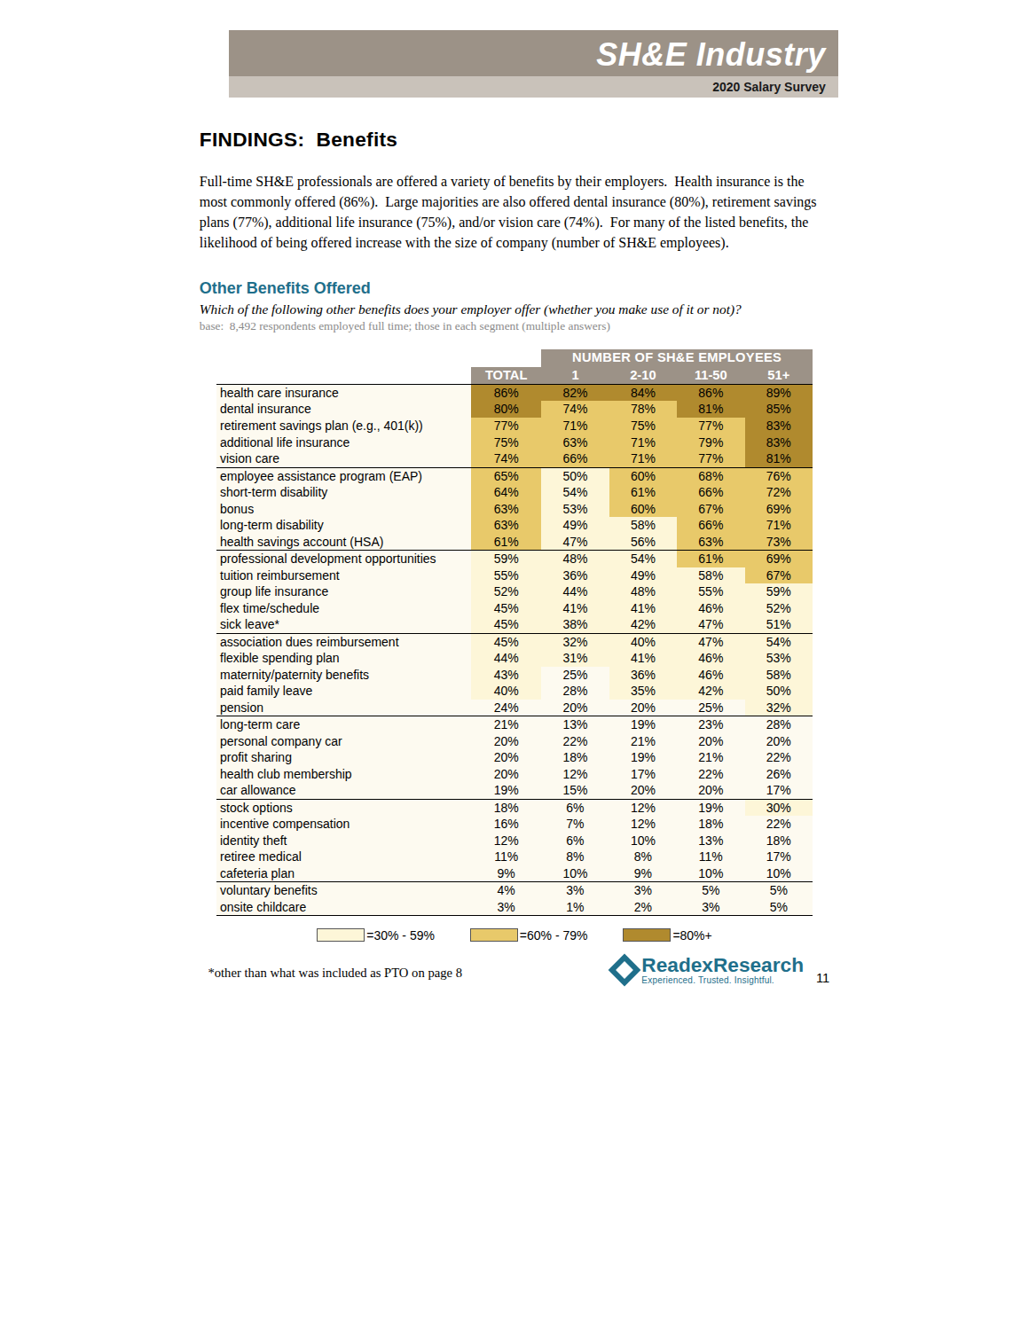SH&E Industry
2020 Salary Survey
FINDINGS: Benefits
Full-time SH&E professionals are offered a variety of benefits by their employers. Health insurance is the most commonly offered (86%). Large majorities are also offered dental insurance (80%), retirement savings plans (77%), additional life insurance (75%), and/or vision care (74%). For many of the listed benefits, the likelihood of being offered increase with the size of company (number of SH&E employees).
Other Benefits Offered
Which of the following other benefits does your employer offer (whether you make use of it or not)?
base: 8,492 respondents employed full time; those in each segment (multiple answers)
| | | NUMBER OF SH&E EMPLOYEES |
| --- | --- | --- |
| | TOTAL | 1 | 2-10 | 11-50 | 51+ |
| health care insurance | 86% | 82% | 84% | 86% | 89% |
| dental insurance | 80% | 74% | 78% | 81% | 85% |
| retirement savings plan (e.g., 401(k)) | 77% | 71% | 75% | 77% | 83% |
| additional life insurance | 75% | 63% | 71% | 79% | 83% |
| vision care | 74% | 66% | 71% | 77% | 81% |
| employee assistance program (EAP) | 65% | 50% | 60% | 68% | 76% |
| short-term disability | 64% | 54% | 61% | 66% | 72% |
| bonus | 63% | 53% | 60% | 67% | 69% |
| long-term disability | 63% | 49% | 58% | 66% | 71% |
| health savings account (HSA) | 61% | 47% | 56% | 63% | 73% |
| professional development opportunities | 59% | 48% | 54% | 61% | 69% |
| tuition reimbursement | 55% | 36% | 49% | 58% | 67% |
| group life insurance | 52% | 44% | 48% | 55% | 59% |
| flex time/schedule | 45% | 41% | 41% | 46% | 52% |
| sick leave* | 45% | 38% | 42% | 47% | 51% |
| association dues reimbursement | 45% | 32% | 40% | 47% | 54% |
| flexible spending plan | 44% | 31% | 41% | 46% | 53% |
| maternity/paternity benefits | 43% | 25% | 36% | 46% | 58% |
| paid family leave | 40% | 28% | 35% | 42% | 50% |
| pension | 24% | 20% | 20% | 25% | 32% |
| long-term care | 21% | 13% | 19% | 23% | 28% |
| personal company car | 20% | 22% | 21% | 20% | 20% |
| profit sharing | 20% | 18% | 19% | 21% | 22% |
| health club membership | 20% | 12% | 17% | 22% | 26% |
| car allowance | 19% | 15% | 20% | 20% | 17% |
| stock options | 18% | 6% | 12% | 19% | 30% |
| incentive compensation | 16% | 7% | 12% | 18% | 22% |
| identity theft | 12% | 6% | 10% | 13% | 18% |
| retiree medical | 11% | 8% | 8% | 11% | 17% |
| cafeteria plan | 9% | 10% | 9% | 10% | 10% |
| voluntary benefits | 4% | 3% | 3% | 5% | 5% |
| onsite childcare | 3% | 1% | 2% | 3% | 5% |
=30% - 59% =60% - 79% =80%+
*other than what was included as PTO on page 8
ReadexResearch
Experienced. Trusted. Insightful.
11